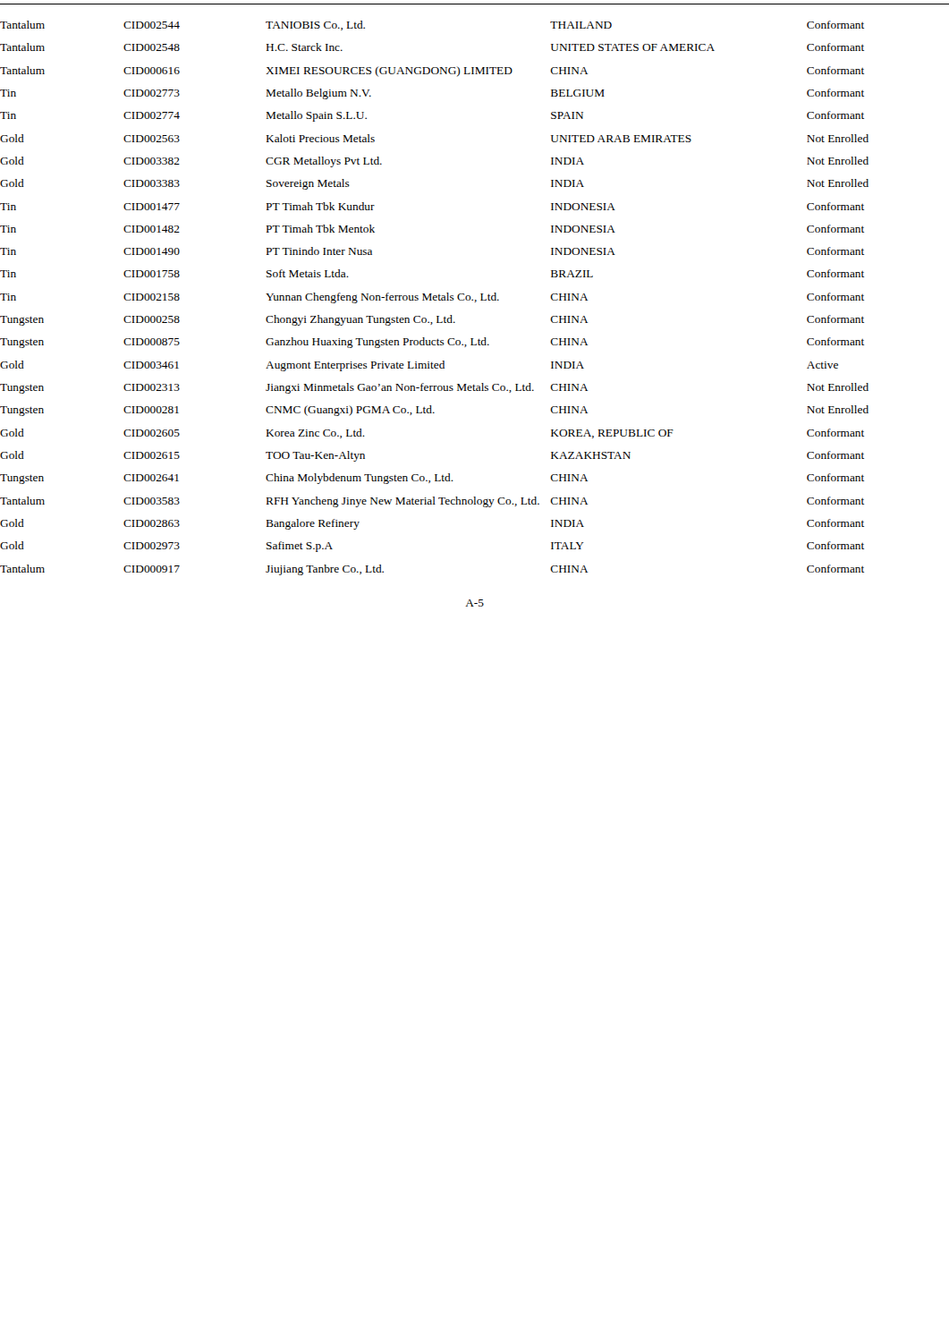| Tantalum | CID002544 | TANIOBIS Co., Ltd. | THAILAND | Conformant |
| Tantalum | CID002548 | H.C. Starck Inc. | UNITED STATES OF AMERICA | Conformant |
| Tantalum | CID000616 | XIMEI RESOURCES (GUANGDONG) LIMITED | CHINA | Conformant |
| Tin | CID002773 | Metallo Belgium N.V. | BELGIUM | Conformant |
| Tin | CID002774 | Metallo Spain S.L.U. | SPAIN | Conformant |
| Gold | CID002563 | Kaloti Precious Metals | UNITED ARAB EMIRATES | Not Enrolled |
| Gold | CID003382 | CGR Metalloys Pvt Ltd. | INDIA | Not Enrolled |
| Gold | CID003383 | Sovereign Metals | INDIA | Not Enrolled |
| Tin | CID001477 | PT Timah Tbk Kundur | INDONESIA | Conformant |
| Tin | CID001482 | PT Timah Tbk Mentok | INDONESIA | Conformant |
| Tin | CID001490 | PT Tinindo Inter Nusa | INDONESIA | Conformant |
| Tin | CID001758 | Soft Metais Ltda. | BRAZIL | Conformant |
| Tin | CID002158 | Yunnan Chengfeng Non-ferrous Metals Co., Ltd. | CHINA | Conformant |
| Tungsten | CID000258 | Chongyi Zhangyuan Tungsten Co., Ltd. | CHINA | Conformant |
| Tungsten | CID000875 | Ganzhou Huaxing Tungsten Products Co., Ltd. | CHINA | Conformant |
| Gold | CID003461 | Augmont Enterprises Private Limited | INDIA | Active |
| Tungsten | CID002313 | Jiangxi Minmetals Gao’an Non-ferrous Metals Co., Ltd. | CHINA | Not Enrolled |
| Tungsten | CID000281 | CNMC (Guangxi) PGMA Co., Ltd. | CHINA | Not Enrolled |
| Gold | CID002605 | Korea Zinc Co., Ltd. | KOREA, REPUBLIC OF | Conformant |
| Gold | CID002615 | TOO Tau-Ken-Altyn | KAZAKHSTAN | Conformant |
| Tungsten | CID002641 | China Molybdenum Tungsten Co., Ltd. | CHINA | Conformant |
| Tantalum | CID003583 | RFH Yancheng Jinye New Material Technology Co., Ltd. | CHINA | Conformant |
| Gold | CID002863 | Bangalore Refinery | INDIA | Conformant |
| Gold | CID002973 | Safimet S.p.A | ITALY | Conformant |
| Tantalum | CID000917 | Jiujiang Tanbre Co., Ltd. | CHINA | Conformant |
A-5